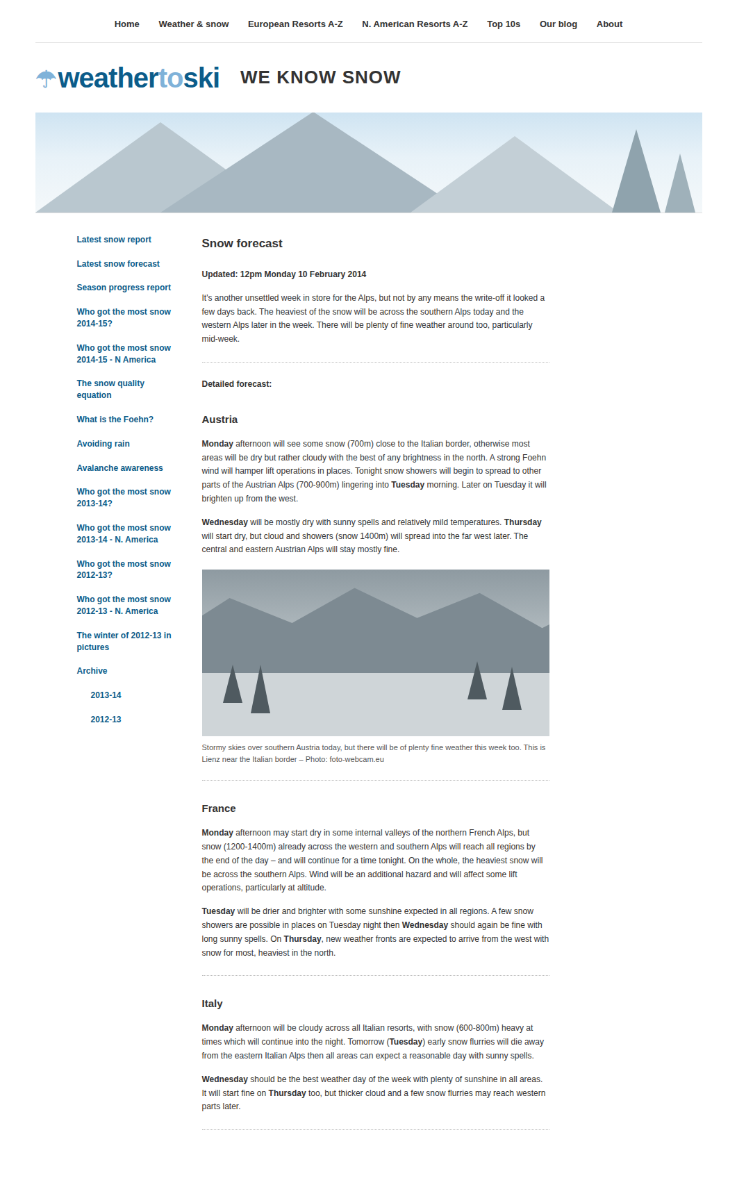Home
Weather & snow
European Resorts A-Z
N. American Resorts A-Z
Top 10s
Our blog
About
☂weather to ski
WE KNOW SNOW
Latest snow report
Latest snow forecast
Season progress report
Who got the most snow 2014-15?
Who got the most snow 2014-15 - N America
The snow quality equation
What is the Foehn?
Avoiding rain
Avalanche awareness
Who got the most snow 2013-14?
Who got the most snow 2013-14 - N. America
Who got the most snow 2012-13?
Who got the most snow 2012-13 - N. America
The winter of 2012-13 in pictures
Archive
2013-14
2012-13
Snow forecast
Updated: 12pm Monday 10 February 2014
It's another unsettled week in store for the Alps, but not by any means the write-off it looked a few days back. The heaviest of the snow will be across the southern Alps today and the western Alps later in the week. There will be plenty of fine weather around too, particularly mid-week.
Detailed forecast:
Austria
Monday afternoon will see some snow (700m) close to the Italian border, otherwise most areas will be dry but rather cloudy with the best of any brightness in the north. A strong Foehn wind will hamper lift operations in places. Tonight snow showers will begin to spread to other parts of the Austrian Alps (700-900m) lingering into Tuesday morning. Later on Tuesday it will brighten up from the west.
Wednesday will be mostly dry with sunny spells and relatively mild temperatures. Thursday will start dry, but cloud and showers (snow 1400m) will spread into the far west later. The central and eastern Austrian Alps will stay mostly fine.
Stormy skies over southern Austria today, but there will be of plenty fine weather this week too. This is Lienz near the Italian border – Photo: foto-webcam.eu
France
Monday afternoon may start dry in some internal valleys of the northern French Alps, but snow (1200-1400m) already across the western and southern Alps will reach all regions by the end of the day – and will continue for a time tonight. On the whole, the heaviest snow will be across the southern Alps. Wind will be an additional hazard and will affect some lift operations, particularly at altitude.
Tuesday will be drier and brighter with some sunshine expected in all regions. A few snow showers are possible in places on Tuesday night then Wednesday should again be fine with long sunny spells. On Thursday, new weather fronts are expected to arrive from the west with snow for most, heaviest in the north.
Italy
Monday afternoon will be cloudy across all Italian resorts, with snow (600-800m) heavy at times which will continue into the night. Tomorrow (Tuesday) early snow flurries will die away from the eastern Italian Alps then all areas can expect a reasonable day with sunny spells.
Wednesday should be the best weather day of the week with plenty of sunshine in all areas. It will start fine on Thursday too, but thicker cloud and a few snow flurries may reach western parts later.